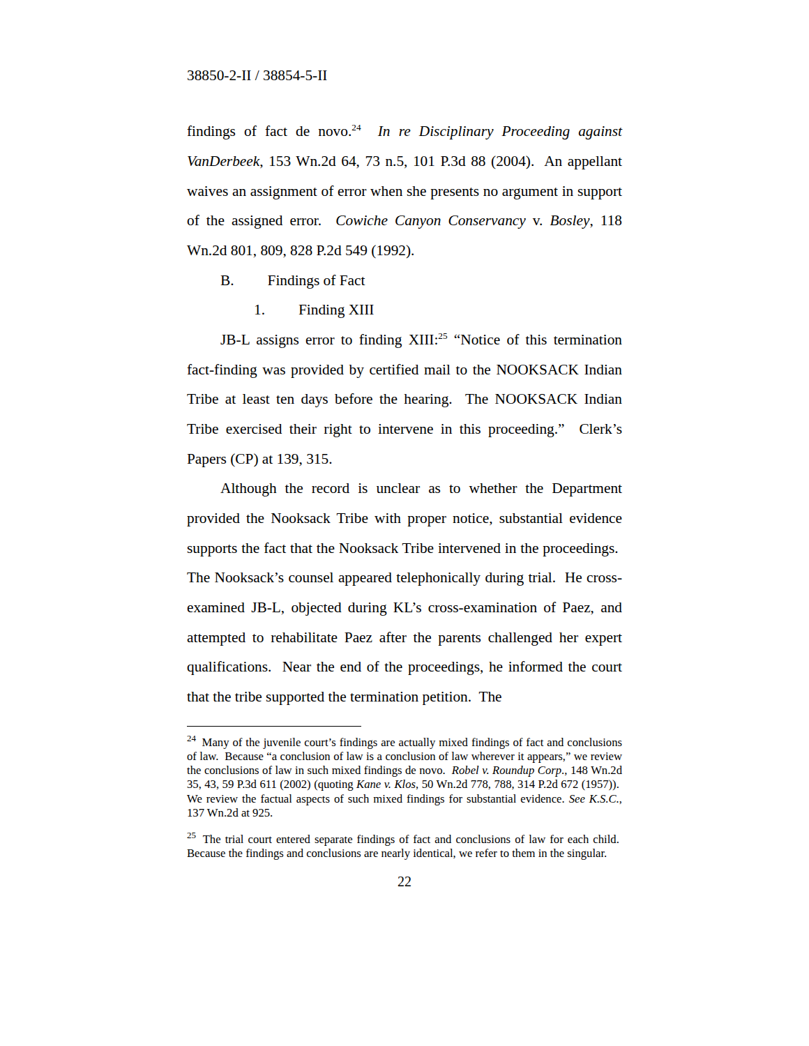38850-2-II / 38854-5-II
findings of fact de novo.24 In re Disciplinary Proceeding against VanDerbeek, 153 Wn.2d 64, 73 n.5, 101 P.3d 88 (2004). An appellant waives an assignment of error when she presents no argument in support of the assigned error. Cowiche Canyon Conservancy v. Bosley, 118 Wn.2d 801, 809, 828 P.2d 549 (1992).
B. Findings of Fact
1. Finding XIII
JB-L assigns error to finding XIII:25 “Notice of this termination fact-finding was provided by certified mail to the NOOKSACK Indian Tribe at least ten days before the hearing. The NOOKSACK Indian Tribe exercised their right to intervene in this proceeding.” Clerk’s Papers (CP) at 139, 315.
Although the record is unclear as to whether the Department provided the Nooksack Tribe with proper notice, substantial evidence supports the fact that the Nooksack Tribe intervened in the proceedings. The Nooksack’s counsel appeared telephonically during trial. He cross-examined JB-L, objected during KL’s cross-examination of Paez, and attempted to rehabilitate Paez after the parents challenged her expert qualifications. Near the end of the proceedings, he informed the court that the tribe supported the termination petition. The
24 Many of the juvenile court’s findings are actually mixed findings of fact and conclusions of law. Because “a conclusion of law is a conclusion of law wherever it appears,” we review the conclusions of law in such mixed findings de novo. Robel v. Roundup Corp., 148 Wn.2d 35, 43, 59 P.3d 611 (2002) (quoting Kane v. Klos, 50 Wn.2d 778, 788, 314 P.2d 672 (1957)). We review the factual aspects of such mixed findings for substantial evidence. See K.S.C., 137 Wn.2d at 925.
25 The trial court entered separate findings of fact and conclusions of law for each child. Because the findings and conclusions are nearly identical, we refer to them in the singular.
22